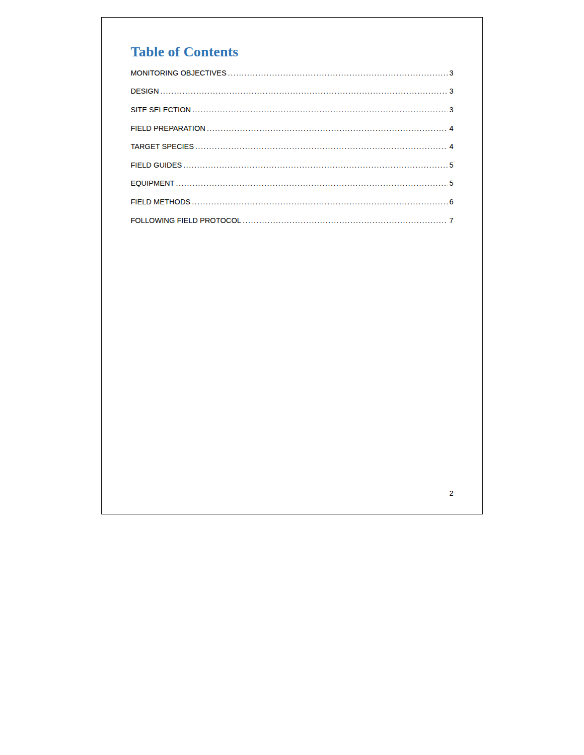Table of Contents
MONITORING OBJECTIVES ........................................................................................................................... 3
DESIGN ................................................................................................................................................. 3
SITE SELECTION ............................................................................................................................. 3
FIELD PREPARATION ..................................................................................................................... 4
TARGET SPECIES ........................................................................................................................... 4
FIELD GUIDES ................................................................................................................................. 5
EQUIPMENT ................................................................................................................................. 5
FIELD METHODS ........................................................................................................................... 6
FOLLOWING FIELD PROTOCOL ................................................................................................. 7
2